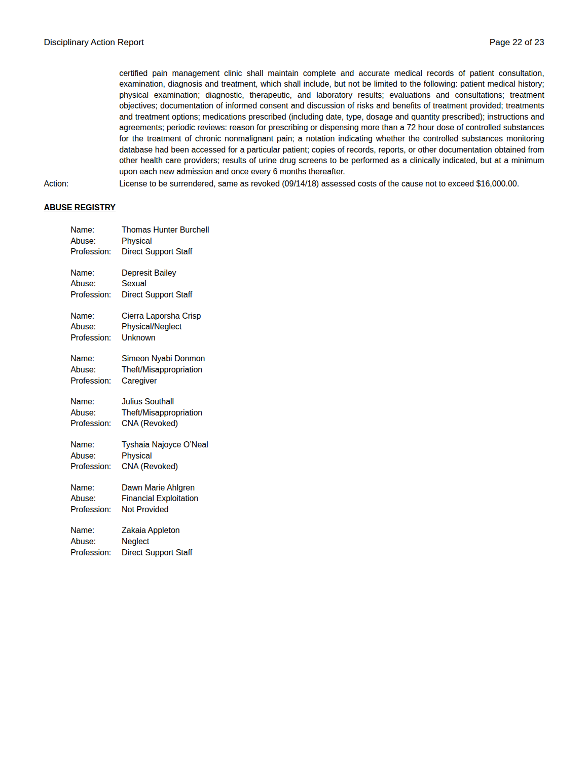Disciplinary Action Report Page 22 of 23
certified pain management clinic shall maintain complete and accurate medical records of patient consultation, examination, diagnosis and treatment, which shall include, but not be limited to the following: patient medical history; physical examination; diagnostic, therapeutic, and laboratory results; evaluations and consultations; treatment objectives; documentation of informed consent and discussion of risks and benefits of treatment provided; treatments and treatment options; medications prescribed (including date, type, dosage and quantity prescribed); instructions and agreements; periodic reviews: reason for prescribing or dispensing more than a 72 hour dose of controlled substances for the treatment of chronic nonmalignant pain; a notation indicating whether the controlled substances monitoring database had been accessed for a particular patient; copies of records, reports, or other documentation obtained from other health care providers; results of urine drug screens to be performed as a clinically indicated, but at a minimum upon each new admission and once every 6 months thereafter.
Action:
License to be surrendered, same as revoked (09/14/18) assessed costs of the cause not to exceed $16,000.00.
ABUSE REGISTRY
Name: Thomas Hunter Burchell
Abuse: Physical
Profession: Direct Support Staff
Name: Depresit Bailey
Abuse: Sexual
Profession: Direct Support Staff
Name: Cierra Laporsha Crisp
Abuse: Physical/Neglect
Profession: Unknown
Name: Simeon Nyabi Donmon
Abuse: Theft/Misappropriation
Profession: Caregiver
Name: Julius Southall
Abuse: Theft/Misappropriation
Profession: CNA (Revoked)
Name: Tyshaia Najoyce O’Neal
Abuse: Physical
Profession: CNA (Revoked)
Name: Dawn Marie Ahlgren
Abuse: Financial Exploitation
Profession: Not Provided
Name: Zakaia Appleton
Abuse: Neglect
Profession: Direct Support Staff